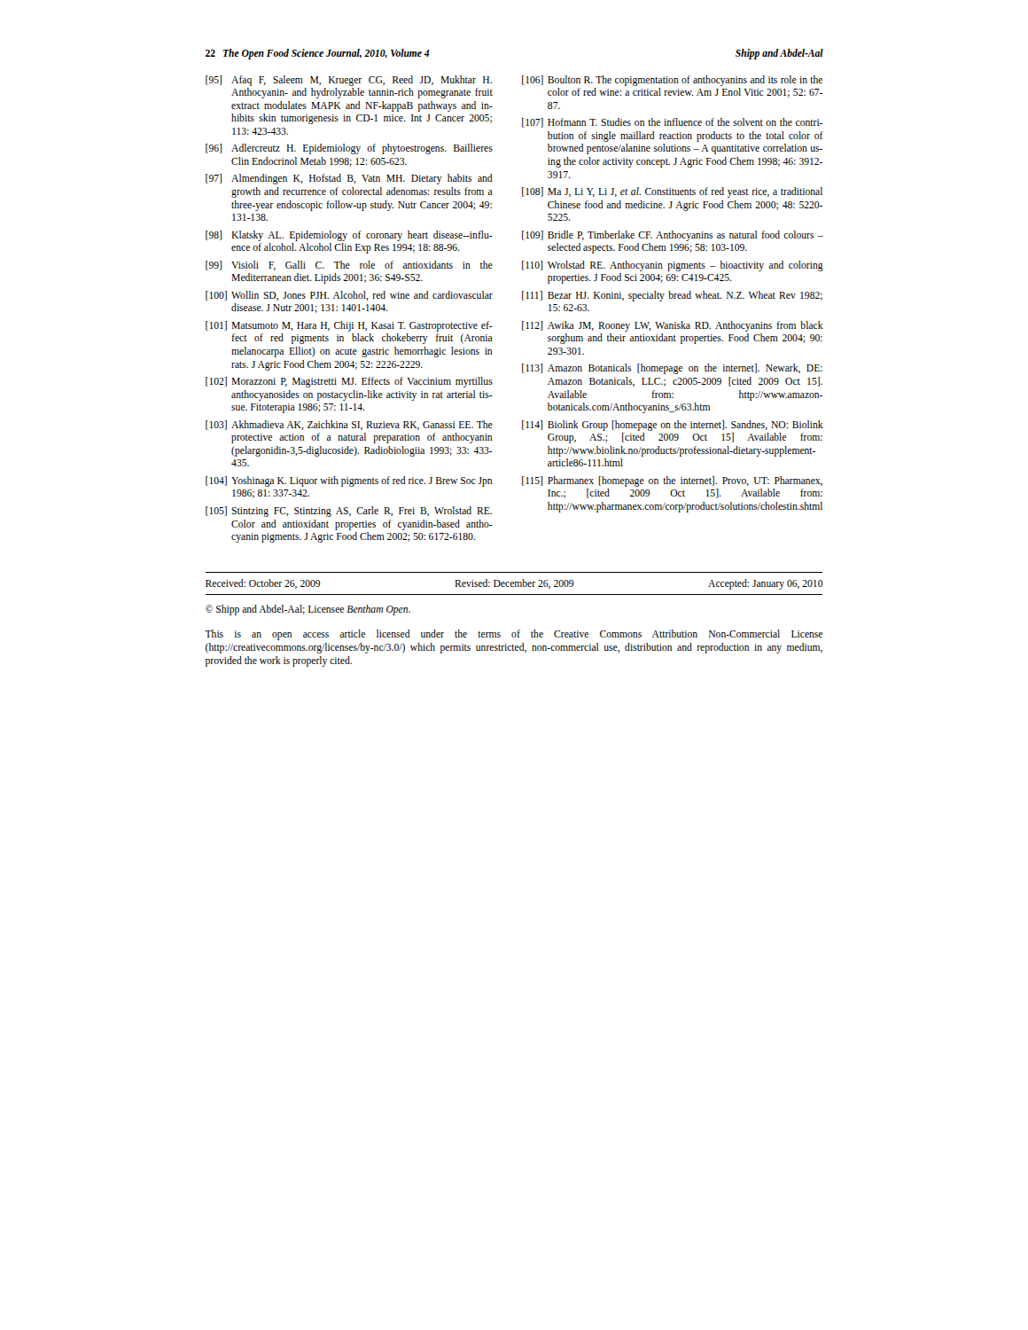22 The Open Food Science Journal, 2010, Volume 4
Shipp and Abdel-Aal
[95] Afaq F, Saleem M, Krueger CG, Reed JD, Mukhtar H. Anthocyanin- and hydrolyzable tannin-rich pomegranate fruit extract modulates MAPK and NF-kappaB pathways and inhibits skin tumorigenesis in CD-1 mice. Int J Cancer 2005; 113: 423-433.
[96] Adlercreutz H. Epidemiology of phytoestrogens. Baillieres Clin Endocrinol Metab 1998; 12: 605-623.
[97] Almendingen K, Hofstad B, Vatn MH. Dietary habits and growth and recurrence of colorectal adenomas: results from a three-year endoscopic follow-up study. Nutr Cancer 2004; 49: 131-138.
[98] Klatsky AL. Epidemiology of coronary heart disease--influence of alcohol. Alcohol Clin Exp Res 1994; 18: 88-96.
[99] Visioli F, Galli C. The role of antioxidants in the Mediterranean diet. Lipids 2001; 36: S49-S52.
[100] Wollin SD, Jones PJH. Alcohol, red wine and cardiovascular disease. J Nutr 2001; 131: 1401-1404.
[101] Matsumoto M, Hara H, Chiji H, Kasai T. Gastroprotective effect of red pigments in black chokeberry fruit (Aronia melanocarpa Elliot) on acute gastric hemorrhagic lesions in rats. J Agric Food Chem 2004; 52: 2226-2229.
[102] Morazzoni P, Magistretti MJ. Effects of Vaccinium myrtillus anthocyanosides on postacyclin-like activity in rat arterial tissue. Fitoterapia 1986; 57: 11-14.
[103] Akhmadieva AK, Zaichkina SI, Ruzieva RK, Ganassi EE. The protective action of a natural preparation of anthocyanin (pelargonidin-3,5-diglucoside). Radiobiologiia 1993; 33: 433-435.
[104] Yoshinaga K. Liquor with pigments of red rice. J Brew Soc Jpn 1986; 81: 337-342.
[105] Stintzing FC, Stintzing AS, Carle R, Frei B, Wrolstad RE. Color and antioxidant properties of cyanidin-based anthocyanin pigments. J Agric Food Chem 2002; 50: 6172-6180.
[106] Boulton R. The copigmentation of anthocyanins and its role in the color of red wine: a critical review. Am J Enol Vitic 2001; 52: 67-87.
[107] Hofmann T. Studies on the influence of the solvent on the contribution of single maillard reaction products to the total color of browned pentose/alanine solutions – A quantitative correlation using the color activity concept. J Agric Food Chem 1998; 46: 3912-3917.
[108] Ma J, Li Y, Li J, et al. Constituents of red yeast rice, a traditional Chinese food and medicine. J Agric Food Chem 2000; 48: 5220-5225.
[109] Bridle P, Timberlake CF. Anthocyanins as natural food colours – selected aspects. Food Chem 1996; 58: 103-109.
[110] Wrolstad RE. Anthocyanin pigments – bioactivity and coloring properties. J Food Sci 2004; 69: C419-C425.
[111] Bezar HJ. Konini, specialty bread wheat. N.Z. Wheat Rev 1982; 15: 62-63.
[112] Awika JM, Rooney LW, Waniska RD. Anthocyanins from black sorghum and their antioxidant properties. Food Chem 2004; 90: 293-301.
[113] Amazon Botanicals [homepage on the internet]. Newark, DE: Amazon Botanicals, LLC.; c2005-2009 [cited 2009 Oct 15]. Available from: http://www.amazon-botanicals.com/Anthocyanins_s/63.htm
[114] Biolink Group [homepage on the internet]. Sandnes, NO: Biolink Group, AS.; [cited 2009 Oct 15] Available from: http://www.biolink.no/products/professional-dietary-supplement-article86-111.html
[115] Pharmanex [homepage on the internet]. Provo, UT: Pharmanex, Inc.; [cited 2009 Oct 15]. Available from: http://www.pharmanex.com/corp/product/solutions/cholestin.shtml
Received: October 26, 2009 Revised: December 26, 2009 Accepted: January 06, 2010
© Shipp and Abdel-Aal; Licensee Bentham Open.
This is an open access article licensed under the terms of the Creative Commons Attribution Non-Commercial License (http://creativecommons.org/licenses/by-nc/3.0/) which permits unrestricted, non-commercial use, distribution and reproduction in any medium, provided the work is properly cited.